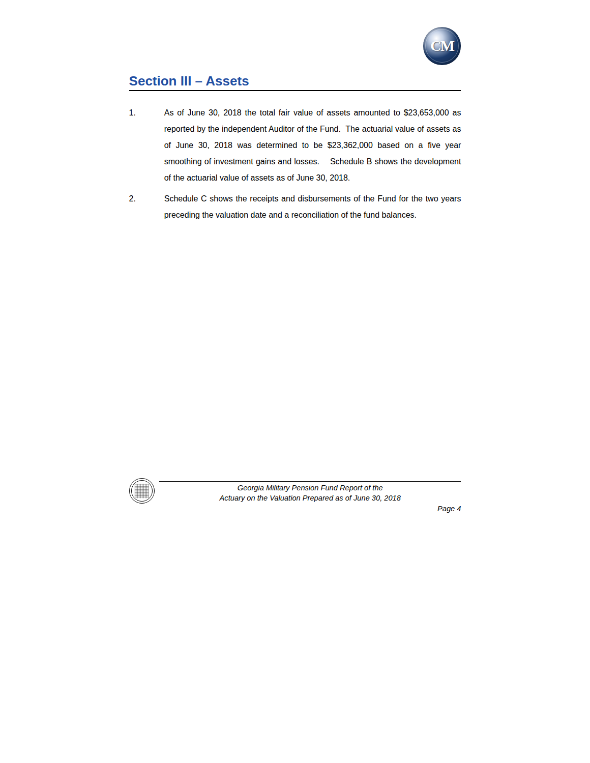CM
Section III – Assets
As of June 30, 2018 the total fair value of assets amounted to $23,653,000 as reported by the independent Auditor of the Fund. The actuarial value of assets as of June 30, 2018 was determined to be $23,362,000 based on a five year smoothing of investment gains and losses. Schedule B shows the development of the actuarial value of assets as of June 30, 2018.
Schedule C shows the receipts and disbursements of the Fund for the two years preceding the valuation date and a reconciliation of the fund balances.
Georgia Military Pension Fund Report of the
Actuary on the Valuation Prepared as of June 30, 2018
Page 4